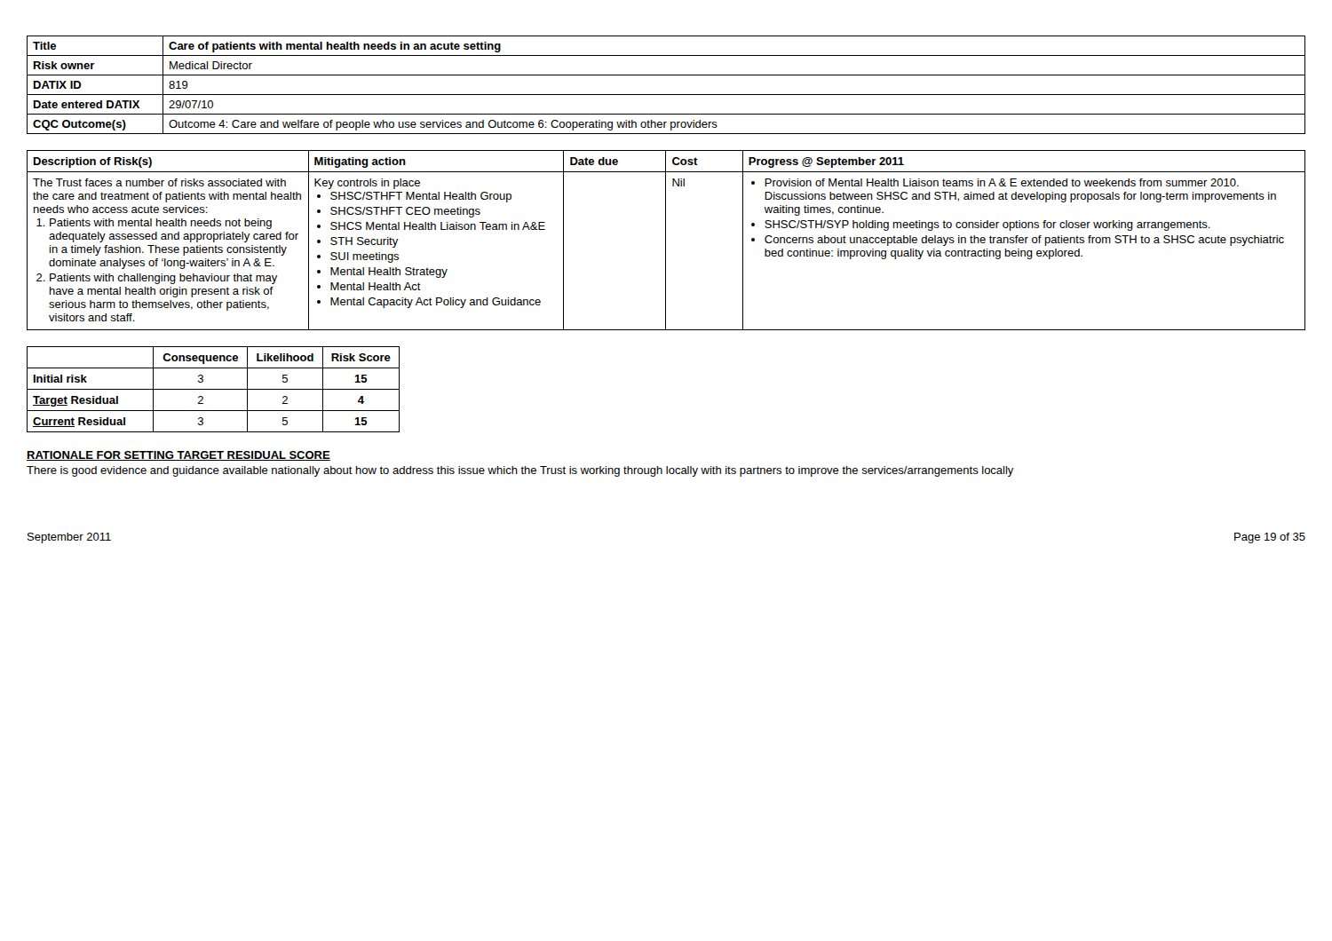| Title | Care of patients with mental health needs in an acute setting |
| Risk owner | Medical Director |
| DATIX ID | 819 |
| Date entered DATIX | 29/07/10 |
| CQC Outcome(s) | Outcome 4: Care and welfare of people who use services and Outcome 6: Cooperating with other providers |
| Description of Risk(s) | Mitigating action | Date due | Cost | Progress @ September 2011 |
| --- | --- | --- | --- | --- |
| The Trust faces a number of risks associated with the care and treatment of patients with mental health needs who access acute services: Patients with mental health needs not being adequately assessed and appropriately cared for in a timely fashion. These patients consistently dominate analyses of ‘long-waiters’ in A & E. Patients with challenging behaviour that may have a mental health origin present a risk of serious harm to themselves, other patients, visitors and staff. | Key controls in place SHSC/STHFT Mental Health Group SHCS/STHFT CEO meetings SHCS Mental Health Liaison Team in A&E STH Security SUI meetings Mental Health Strategy Mental Health Act Mental Capacity Act Policy and Guidance | | Nil | Provision of Mental Health Liaison teams in A & E extended to weekends from summer 2010. Discussions between SHSC and STH, aimed at developing proposals for long-term improvements in waiting times, continue. SHSC/STH/SYP holding meetings to consider options for closer working arrangements. Concerns about unacceptable delays in the transfer of patients from STH to a SHSC acute psychiatric bed continue: improving quality via contracting being explored. |
| | Consequence | Likelihood | Risk Score |
| --- | --- | --- | --- |
| Initial risk | 3 | 5 | 15 |
| Target Residual | 2 | 2 | 4 |
| Current Residual | 3 | 5 | 15 |
RATIONALE FOR SETTING TARGET RESIDUAL SCORE
There is good evidence and guidance available nationally about how to address this issue which the Trust is working through locally with its partners to improve the services/arrangements locally
September 2011 Page 19 of 35